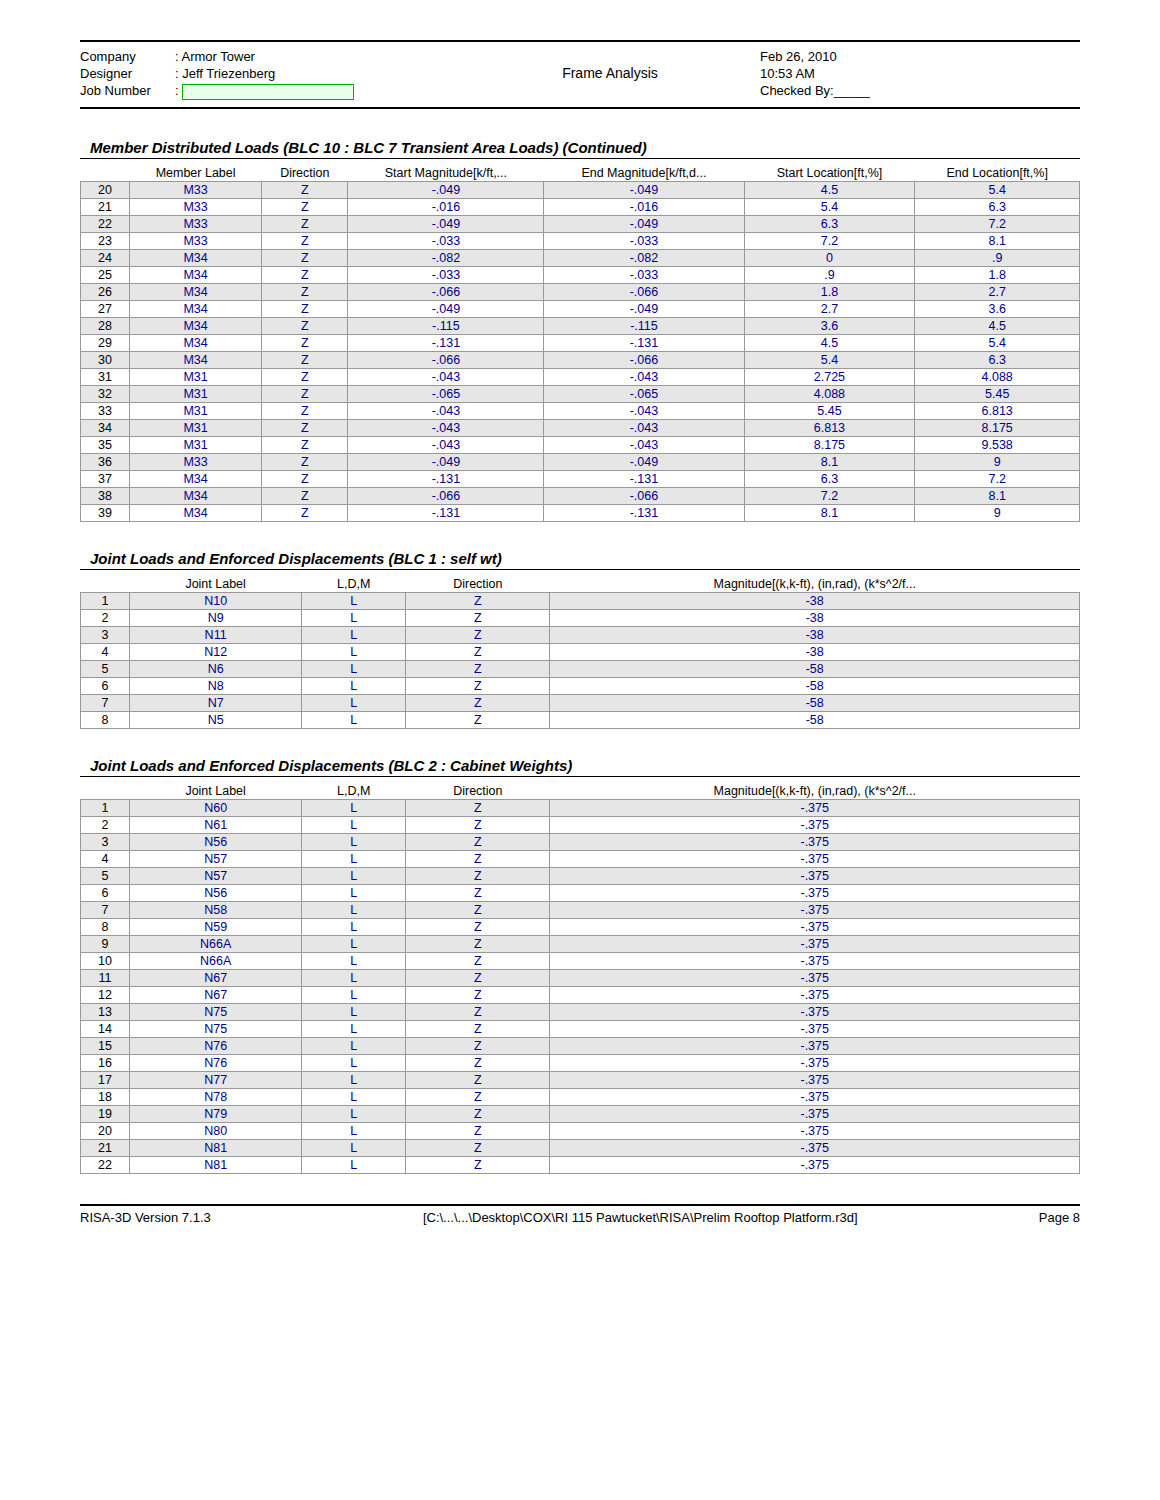| Company : Armor Tower | Frame Analysis | Feb 26, 2010 |
| Designer : Jeff Triezenberg | 10:53 AM |
| Job Number : | Checked By:_____ |
Member Distributed Loads (BLC 10 : BLC 7 Transient Area Loads) (Continued)
| | Member Label | Direction | Start Magnitude[k/ft,... | End Magnitude[k/ft,d... | Start Location[ft,%] | End Location[ft,%] |
| --- | --- | --- | --- | --- | --- | --- |
| 20 | M33 | Z | -.049 | -.049 | 4.5 | 5.4 |
| 21 | M33 | Z | -.016 | -.016 | 5.4 | 6.3 |
| 22 | M33 | Z | -.049 | -.049 | 6.3 | 7.2 |
| 23 | M33 | Z | -.033 | -.033 | 7.2 | 8.1 |
| 24 | M34 | Z | -.082 | -.082 | 0 | .9 |
| 25 | M34 | Z | -.033 | -.033 | .9 | 1.8 |
| 26 | M34 | Z | -.066 | -.066 | 1.8 | 2.7 |
| 27 | M34 | Z | -.049 | -.049 | 2.7 | 3.6 |
| 28 | M34 | Z | -.115 | -.115 | 3.6 | 4.5 |
| 29 | M34 | Z | -.131 | -.131 | 4.5 | 5.4 |
| 30 | M34 | Z | -.066 | -.066 | 5.4 | 6.3 |
| 31 | M31 | Z | -.043 | -.043 | 2.725 | 4.088 |
| 32 | M31 | Z | -.065 | -.065 | 4.088 | 5.45 |
| 33 | M31 | Z | -.043 | -.043 | 5.45 | 6.813 |
| 34 | M31 | Z | -.043 | -.043 | 6.813 | 8.175 |
| 35 | M31 | Z | -.043 | -.043 | 8.175 | 9.538 |
| 36 | M33 | Z | -.049 | -.049 | 8.1 | 9 |
| 37 | M34 | Z | -.131 | -.131 | 6.3 | 7.2 |
| 38 | M34 | Z | -.066 | -.066 | 7.2 | 8.1 |
| 39 | M34 | Z | -.131 | -.131 | 8.1 | 9 |
Joint Loads and Enforced Displacements (BLC 1 : self wt)
| | Joint Label | L,D,M | Direction | Magnitude[(k,k-ft), (in,rad), (k*s^2/f... |
| --- | --- | --- | --- | --- |
| 1 | N10 | L | Z | -38 |
| 2 | N9 | L | Z | -38 |
| 3 | N11 | L | Z | -38 |
| 4 | N12 | L | Z | -38 |
| 5 | N6 | L | Z | -58 |
| 6 | N8 | L | Z | -58 |
| 7 | N7 | L | Z | -58 |
| 8 | N5 | L | Z | -58 |
Joint Loads and Enforced Displacements (BLC 2 : Cabinet Weights)
| | Joint Label | L,D,M | Direction | Magnitude[(k,k-ft), (in,rad), (k*s^2/f... |
| --- | --- | --- | --- | --- |
| 1 | N60 | L | Z | -.375 |
| 2 | N61 | L | Z | -.375 |
| 3 | N56 | L | Z | -.375 |
| 4 | N57 | L | Z | -.375 |
| 5 | N57 | L | Z | -.375 |
| 6 | N56 | L | Z | -.375 |
| 7 | N58 | L | Z | -.375 |
| 8 | N59 | L | Z | -.375 |
| 9 | N66A | L | Z | -.375 |
| 10 | N66A | L | Z | -.375 |
| 11 | N67 | L | Z | -.375 |
| 12 | N67 | L | Z | -.375 |
| 13 | N75 | L | Z | -.375 |
| 14 | N75 | L | Z | -.375 |
| 15 | N76 | L | Z | -.375 |
| 16 | N76 | L | Z | -.375 |
| 17 | N77 | L | Z | -.375 |
| 18 | N78 | L | Z | -.375 |
| 19 | N79 | L | Z | -.375 |
| 20 | N80 | L | Z | -.375 |
| 21 | N81 | L | Z | -.375 |
| 22 | N81 | L | Z | -.375 |
| RISA-3D Version 7.1.3 | [C:\...\...\Desktop\COX\RI 115 Pawtucket\RISA\Prelim Rooftop Platform.r3d] | Page 8 |